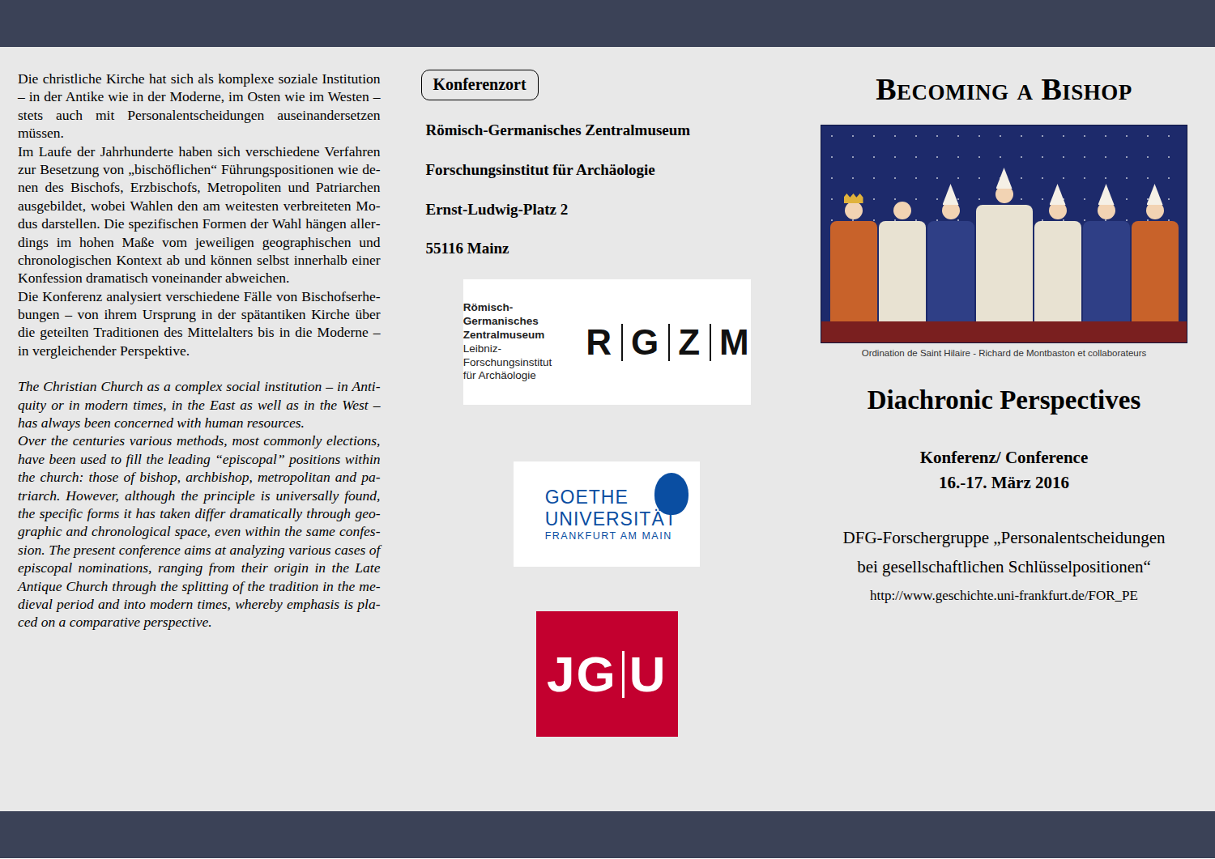Die christliche Kirche hat sich als komplexe soziale Institution – in der Antike wie in der Moderne, im Osten wie im Westen – stets auch mit Personalentscheidungen auseinandersetzen müssen.
Im Laufe der Jahrhunderte haben sich verschiedene Verfahren zur Besetzung von „bischöflichen“ Führungspositionen wie denen des Bischofs, Erzbischofs, Metropoliten und Patriarchen ausgebildet, wobei Wahlen den am weitesten verbreiteten Modus darstellen. Die spezifischen Formen der Wahl hängen allerdings im hohen Maße vom jeweiligen geographischen und chronologischen Kontext ab und können selbst innerhalb einer Konfession dramatisch voneinander abweichen.
Die Konferenz analysiert verschiedene Fälle von Bischofserhebungen – von ihrem Ursprung in der spätantiken Kirche über die geteilten Traditionen des Mittelalters bis in die Moderne – in vergleichender Perspektive.
The Christian Church as a complex social institution – in Antiquity or in modern times, in the East as well as in the West – has always been concerned with human resources.
Over the centuries various methods, most commonly elections, have been used to fill the leading “episcopal” positions within the church: those of bishop, archbishop, metropolitan and patriarch. However, although the principle is universally found, the specific forms it has taken differ dramatically through geographic and chronological space, even within the same confession. The present conference aims at analyzing various cases of episcopal nominations, ranging from their origin in the Late Antique Church through the splitting of the tradition in the medieval period and into modern times, whereby emphasis is placed on a comparative perspective.
Konferenzort
Römisch-Germanisches Zentralmuseum
Forschungsinstitut für Archäologie
Ernst-Ludwig-Platz 2
55116 Mainz
Römisch-Germanisches
Zentralmuseum
Leibniz-Forschungsinstitut
für Archäologie
R G Z M
GOETHE
UNIVERSITÄT
FRANKFURT AM MAIN
JG U
Becoming a Bishop
Ordination de Saint Hilaire - Richard de Montbaston et collaborateurs
Diachronic Perspectives
Konferenz/ Conference
16.-17. März 2016
DFG-Forschergruppe „Personalentscheidungen
bei gesellschaftlichen Schlüsselpositionen“
http://www.geschichte.uni-frankfurt.de/FOR_PE